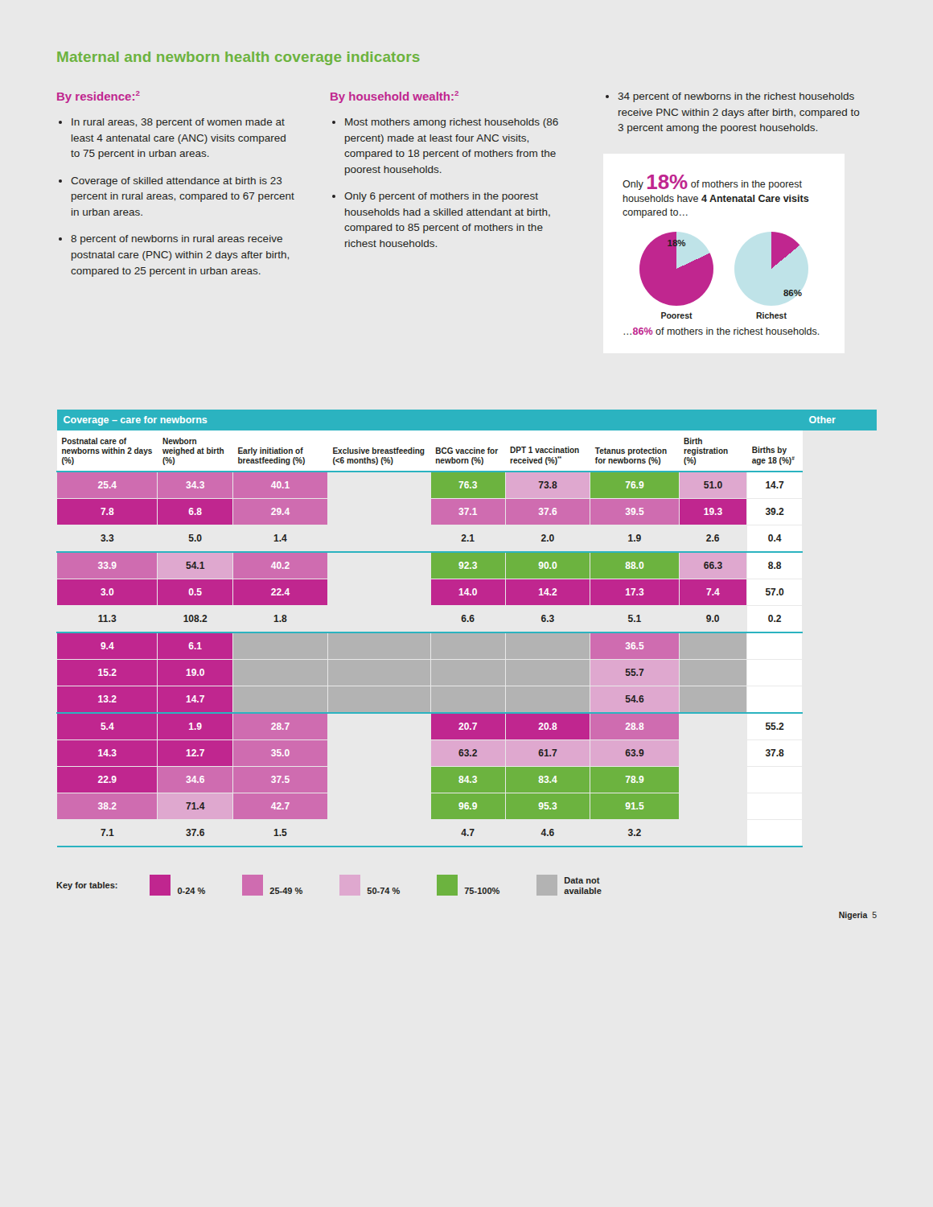Maternal and newborn health coverage indicators
By residence:2
In rural areas, 38 percent of women made at least 4 antenatal care (ANC) visits compared to 75 percent in urban areas.
Coverage of skilled attendance at birth is 23 percent in rural areas, compared to 67 percent in urban areas.
8 percent of newborns in rural areas receive postnatal care (PNC) within 2 days after birth, compared to 25 percent in urban areas.
By household wealth:2
Most mothers among richest households (86 percent) made at least four ANC visits, compared to 18 percent of mothers from the poorest households.
Only 6 percent of mothers in the poorest households had a skilled attendant at birth, compared to 85 percent of mothers in the richest households.
34 percent of newborns in the richest households receive PNC within 2 days after birth, compared to 3 percent among the poorest households.
Only 18% of mothers in the poorest households have 4 Antenatal Care visits compared to…
18%
Poorest
86%
Richest
…86% of mothers in the richest households.
| Coverage – care for newborns | Other |
| --- | --- |
| Postnatal care of newborns within 2 days (%) | Newborn weighed at birth (%) | Early initiation of breastfeeding (%) | Exclusive breastfeeding (<6 months) (%) | BCG vaccine for newborn (%) | DPT 1 vaccination received (%) ** | Tetanus protection for newborns (%) | Birth registration (%) | Births by age 18 (%) # |
| 25.4 | 34.3 | 40.1 | | 76.3 | 73.8 | 76.9 | 51.0 | 14.7 |
| 7.8 | 6.8 | 29.4 | | 37.1 | 37.6 | 39.5 | 19.3 | 39.2 |
| 3.3 | 5.0 | 1.4 | | 2.1 | 2.0 | 1.9 | 2.6 | 0.4 |
| 33.9 | 54.1 | 40.2 | | 92.3 | 90.0 | 88.0 | 66.3 | 8.8 |
| 3.0 | 0.5 | 22.4 | | 14.0 | 14.2 | 17.3 | 7.4 | 57.0 |
| 11.3 | 108.2 | 1.8 | | 6.6 | 6.3 | 5.1 | 9.0 | 0.2 |
| 9.4 | 6.1 | | | | | 36.5 | | |
| 15.2 | 19.0 | | | | | 55.7 | | |
| 13.2 | 14.7 | | | | | 54.6 | | |
| 5.4 | 1.9 | 28.7 | | 20.7 | 20.8 | 28.8 | | 55.2 |
| 14.3 | 12.7 | 35.0 | | 63.2 | 61.7 | 63.9 | | 37.8 |
| 22.9 | 34.6 | 37.5 | | 84.3 | 83.4 | 78.9 | | |
| 38.2 | 71.4 | 42.7 | | 96.9 | 95.3 | 91.5 | | |
| 7.1 | 37.6 | 1.5 | | 4.7 | 4.6 | 3.2 | | |
Key for tables: 0-24 % 25-49 % 50-74 % 75-100% Data not
available
Nigeria 5